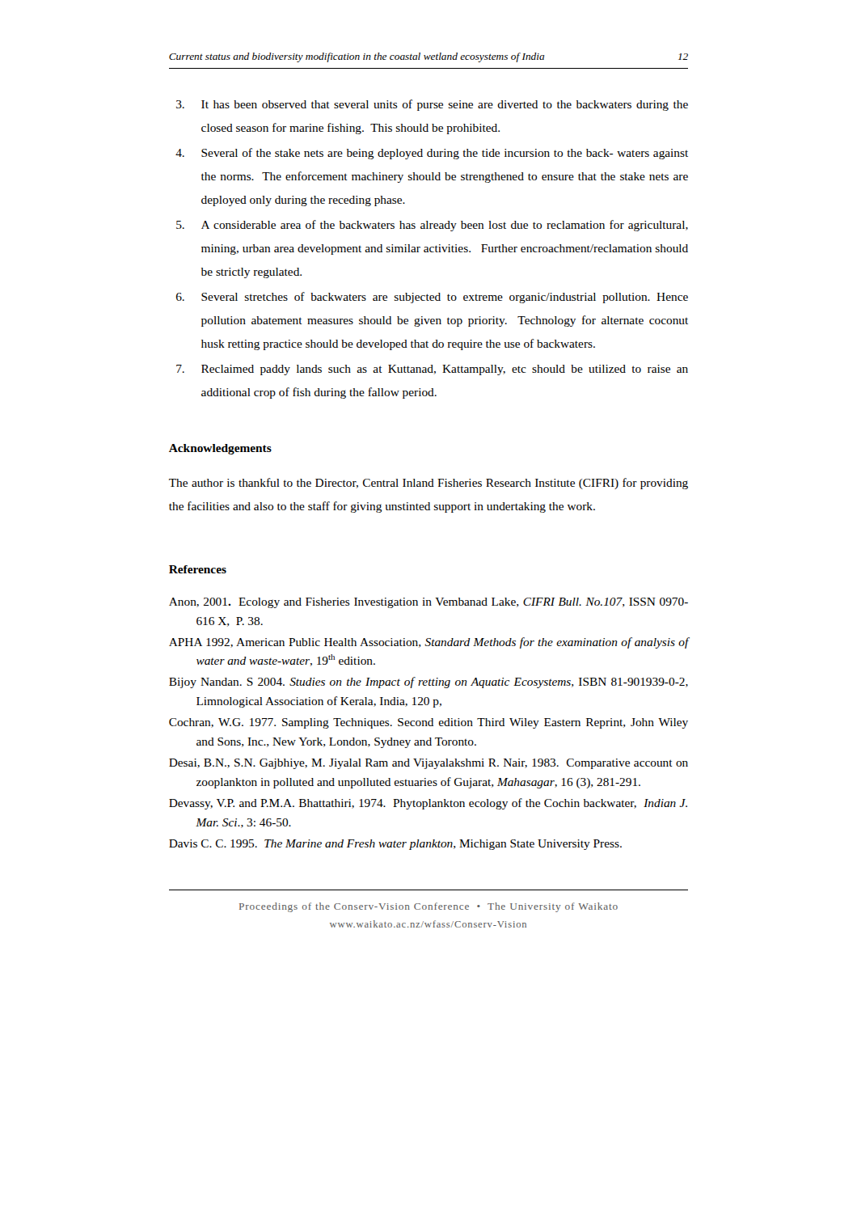Current status and biodiversity modification in the coastal wetland ecosystems of India
12
It has been observed that several units of purse seine are diverted to the backwaters during the closed season for marine fishing. This should be prohibited.
Several of the stake nets are being deployed during the tide incursion to the back- waters against the norms. The enforcement machinery should be strengthened to ensure that the stake nets are deployed only during the receding phase.
A considerable area of the backwaters has already been lost due to reclamation for agricultural, mining, urban area development and similar activities. Further encroachment/reclamation should be strictly regulated.
Several stretches of backwaters are subjected to extreme organic/industrial pollution. Hence pollution abatement measures should be given top priority. Technology for alternate coconut husk retting practice should be developed that do require the use of backwaters.
Reclaimed paddy lands such as at Kuttanad, Kattampally, etc should be utilized to raise an additional crop of fish during the fallow period.
Acknowledgements
The author is thankful to the Director, Central Inland Fisheries Research Institute (CIFRI) for providing the facilities and also to the staff for giving unstinted support in undertaking the work.
References
Anon, 2001. Ecology and Fisheries Investigation in Vembanad Lake, CIFRI Bull. No.107, ISSN 0970-616 X, P. 38.
APHA 1992, American Public Health Association, Standard Methods for the examination of analysis of water and waste-water, 19th edition.
Bijoy Nandan. S 2004. Studies on the Impact of retting on Aquatic Ecosystems, ISBN 81-901939-0-2, Limnological Association of Kerala, India, 120 p,
Cochran, W.G. 1977. Sampling Techniques. Second edition Third Wiley Eastern Reprint, John Wiley and Sons, Inc., New York, London, Sydney and Toronto.
Desai, B.N., S.N. Gajbhiye, M. Jiyalal Ram and Vijayalakshmi R. Nair, 1983. Comparative account on zooplankton in polluted and unpolluted estuaries of Gujarat, Mahasagar, 16 (3), 281-291.
Devassy, V.P. and P.M.A. Bhattathiri, 1974. Phytoplankton ecology of the Cochin backwater, Indian J. Mar. Sci., 3: 46-50.
Davis C. C. 1995. The Marine and Fresh water plankton, Michigan State University Press.
Proceedings of the Conserv-Vision Conference • The University of Waikato
www.waikato.ac.nz/wfass/Conserv-Vision